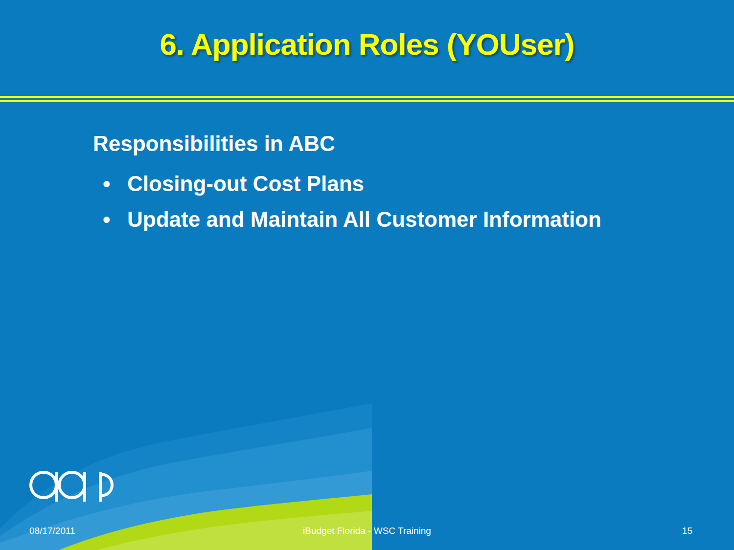6. Application Roles (YOUser)
Responsibilities in ABC
Closing-out Cost Plans
Update and Maintain All Customer Information
08/17/2011 iBudget Florida - WSC Training 15